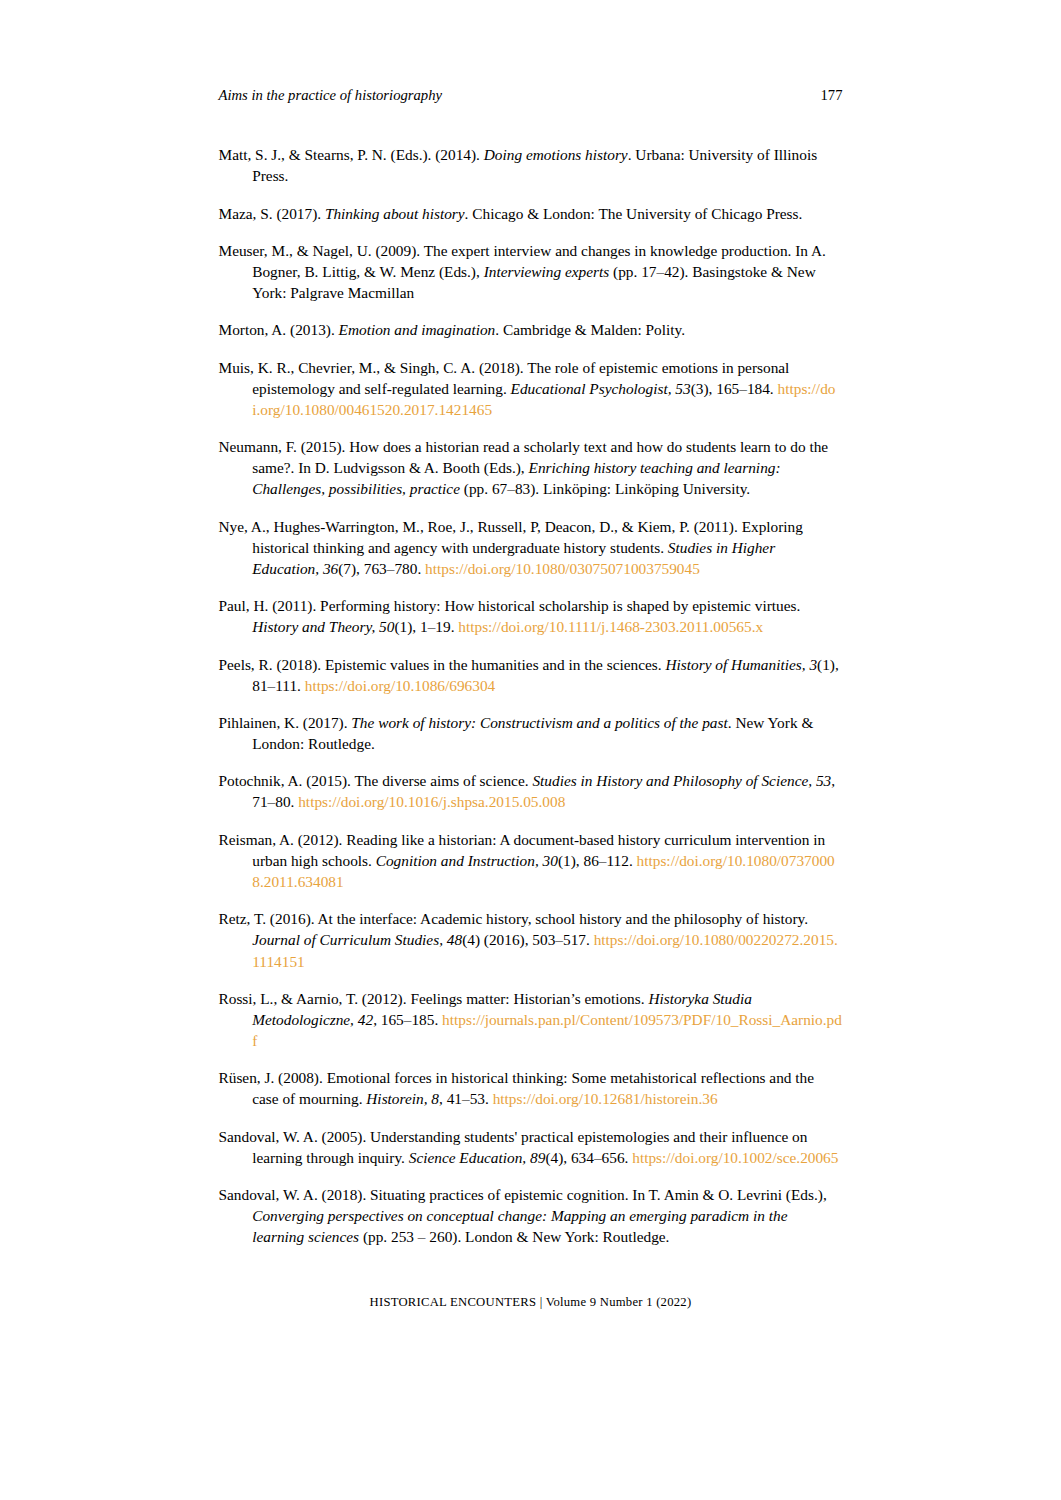Aims in the practice of historiography 177
Matt, S. J., & Stearns, P. N. (Eds.). (2014). Doing emotions history. Urbana: University of Illinois Press.
Maza, S. (2017). Thinking about history. Chicago & London: The University of Chicago Press.
Meuser, M., & Nagel, U. (2009). The expert interview and changes in knowledge production. In A. Bogner, B. Littig, & W. Menz (Eds.), Interviewing experts (pp. 17–42). Basingstoke & New York: Palgrave Macmillan
Morton, A. (2013). Emotion and imagination. Cambridge & Malden: Polity.
Muis, K. R., Chevrier, M., & Singh, C. A. (2018). The role of epistemic emotions in personal epistemology and self-regulated learning. Educational Psychologist, 53(3), 165–184. https://doi.org/10.1080/00461520.2017.1421465
Neumann, F. (2015). How does a historian read a scholarly text and how do students learn to do the same?. In D. Ludvigsson & A. Booth (Eds.), Enriching history teaching and learning: Challenges, possibilities, practice (pp. 67–83). Linköping: Linköping University.
Nye, A., Hughes-Warrington, M., Roe, J., Russell, P, Deacon, D., & Kiem, P. (2011). Exploring historical thinking and agency with undergraduate history students. Studies in Higher Education, 36(7), 763–780. https://doi.org/10.1080/03075071003759045
Paul, H. (2011). Performing history: How historical scholarship is shaped by epistemic virtues. History and Theory, 50(1), 1–19. https://doi.org/10.1111/j.1468-2303.2011.00565.x
Peels, R. (2018). Epistemic values in the humanities and in the sciences. History of Humanities, 3(1), 81–111. https://doi.org/10.1086/696304
Pihlainen, K. (2017). The work of history: Constructivism and a politics of the past. New York & London: Routledge.
Potochnik, A. (2015). The diverse aims of science. Studies in History and Philosophy of Science, 53, 71–80. https://doi.org/10.1016/j.shpsa.2015.05.008
Reisman, A. (2012). Reading like a historian: A document-based history curriculum intervention in urban high schools. Cognition and Instruction, 30(1), 86–112. https://doi.org/10.1080/07370008.2011.634081
Retz, T. (2016). At the interface: Academic history, school history and the philosophy of history. Journal of Curriculum Studies, 48(4) (2016), 503–517. https://doi.org/10.1080/00220272.2015.1114151
Rossi, L., & Aarnio, T. (2012). Feelings matter: Historian’s emotions. Historyka Studia Metodologiczne, 42, 165–185. https://journals.pan.pl/Content/109573/PDF/10_Rossi_Aarnio.pdf
Rüsen, J. (2008). Emotional forces in historical thinking: Some metahistorical reflections and the case of mourning. Historein, 8, 41–53. https://doi.org/10.12681/historein.36
Sandoval, W. A. (2005). Understanding students' practical epistemologies and their influence on learning through inquiry. Science Education, 89(4), 634–656. https://doi.org/10.1002/sce.20065
Sandoval, W. A. (2018). Situating practices of epistemic cognition. In T. Amin & O. Levrini (Eds.), Converging perspectives on conceptual change: Mapping an emerging paradicm in the learning sciences (pp. 253 – 260). London & New York: Routledge.
Historical Encounters | Volume 9 Number 1 (2022)